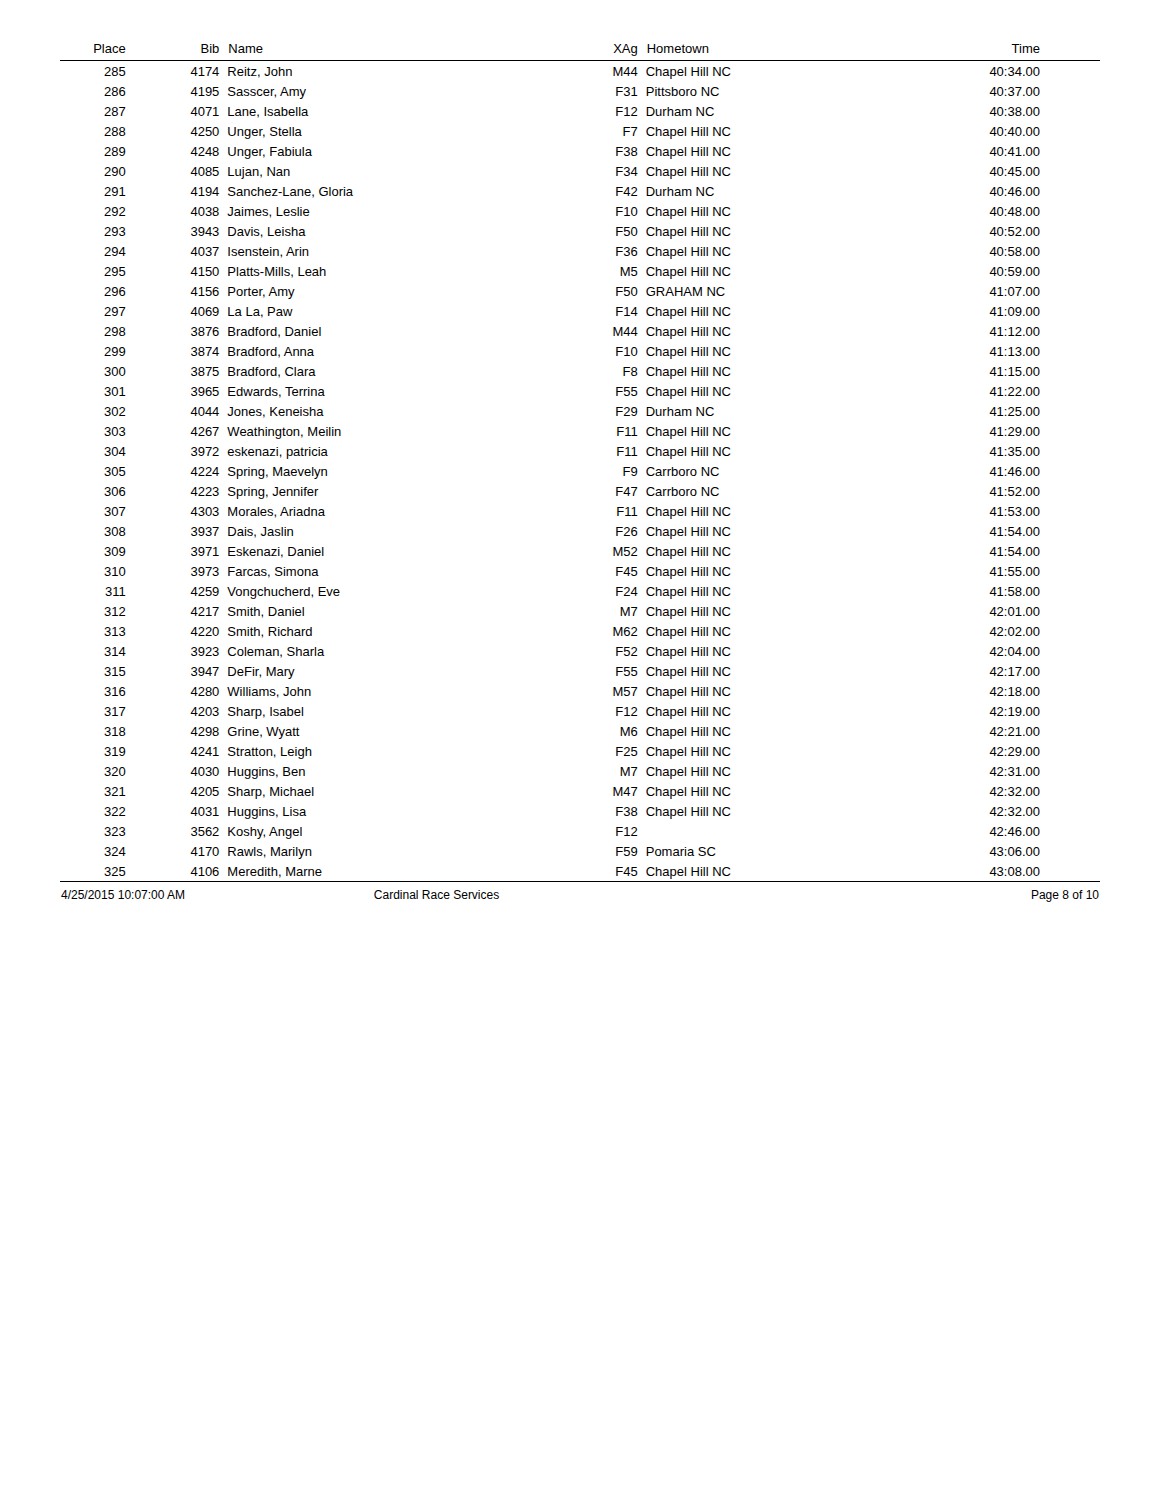| Place | Bib | Name | XAg | Hometown | Time |
| --- | --- | --- | --- | --- | --- |
| 285 | 4174 | Reitz, John | M44 | Chapel Hill NC | 40:34.00 |
| 286 | 4195 | Sasscer, Amy | F31 | Pittsboro NC | 40:37.00 |
| 287 | 4071 | Lane, Isabella | F12 | Durham NC | 40:38.00 |
| 288 | 4250 | Unger, Stella | F7 | Chapel Hill NC | 40:40.00 |
| 289 | 4248 | Unger, Fabiula | F38 | Chapel Hill NC | 40:41.00 |
| 290 | 4085 | Lujan, Nan | F34 | Chapel Hill NC | 40:45.00 |
| 291 | 4194 | Sanchez-Lane, Gloria | F42 | Durham NC | 40:46.00 |
| 292 | 4038 | Jaimes, Leslie | F10 | Chapel Hill NC | 40:48.00 |
| 293 | 3943 | Davis, Leisha | F50 | Chapel Hill NC | 40:52.00 |
| 294 | 4037 | Isenstein, Arin | F36 | Chapel Hill NC | 40:58.00 |
| 295 | 4150 | Platts-Mills, Leah | M5 | Chapel Hill NC | 40:59.00 |
| 296 | 4156 | Porter, Amy | F50 | GRAHAM NC | 41:07.00 |
| 297 | 4069 | La La, Paw | F14 | Chapel Hill NC | 41:09.00 |
| 298 | 3876 | Bradford, Daniel | M44 | Chapel Hill NC | 41:12.00 |
| 299 | 3874 | Bradford, Anna | F10 | Chapel Hill NC | 41:13.00 |
| 300 | 3875 | Bradford, Clara | F8 | Chapel Hill NC | 41:15.00 |
| 301 | 3965 | Edwards, Terrina | F55 | Chapel Hill NC | 41:22.00 |
| 302 | 4044 | Jones, Keneisha | F29 | Durham NC | 41:25.00 |
| 303 | 4267 | Weathington, Meilin | F11 | Chapel Hill NC | 41:29.00 |
| 304 | 3972 | eskenazi, patricia | F11 | Chapel Hill NC | 41:35.00 |
| 305 | 4224 | Spring, Maevelyn | F9 | Carrboro NC | 41:46.00 |
| 306 | 4223 | Spring, Jennifer | F47 | Carrboro NC | 41:52.00 |
| 307 | 4303 | Morales, Ariadna | F11 | Chapel Hill NC | 41:53.00 |
| 308 | 3937 | Dais, Jaslin | F26 | Chapel Hill NC | 41:54.00 |
| 309 | 3971 | Eskenazi, Daniel | M52 | Chapel Hill NC | 41:54.00 |
| 310 | 3973 | Farcas, Simona | F45 | Chapel Hill NC | 41:55.00 |
| 311 | 4259 | Vongchucherd, Eve | F24 | Chapel Hill NC | 41:58.00 |
| 312 | 4217 | Smith, Daniel | M7 | Chapel Hill NC | 42:01.00 |
| 313 | 4220 | Smith, Richard | M62 | Chapel Hill NC | 42:02.00 |
| 314 | 3923 | Coleman, Sharla | F52 | Chapel Hill NC | 42:04.00 |
| 315 | 3947 | DeFir, Mary | F55 | Chapel Hill NC | 42:17.00 |
| 316 | 4280 | Williams, John | M57 | Chapel Hill NC | 42:18.00 |
| 317 | 4203 | Sharp, Isabel | F12 | Chapel Hill NC | 42:19.00 |
| 318 | 4298 | Grine, Wyatt | M6 | Chapel Hill NC | 42:21.00 |
| 319 | 4241 | Stratton, Leigh | F25 | Chapel Hill NC | 42:29.00 |
| 320 | 4030 | Huggins, Ben | M7 | Chapel Hill NC | 42:31.00 |
| 321 | 4205 | Sharp, Michael | M47 | Chapel Hill NC | 42:32.00 |
| 322 | 4031 | Huggins, Lisa | F38 | Chapel Hill NC | 42:32.00 |
| 323 | 3562 | Koshy, Angel | F12 | | 42:46.00 |
| 324 | 4170 | Rawls, Marilyn | F59 | Pomaria SC | 43:06.00 |
| 325 | 4106 | Meredith, Marne | F45 | Chapel Hill NC | 43:08.00 |
| 4/25/2015 10:07:00 AM | Cardinal Race Services | Page 8 of 10 |